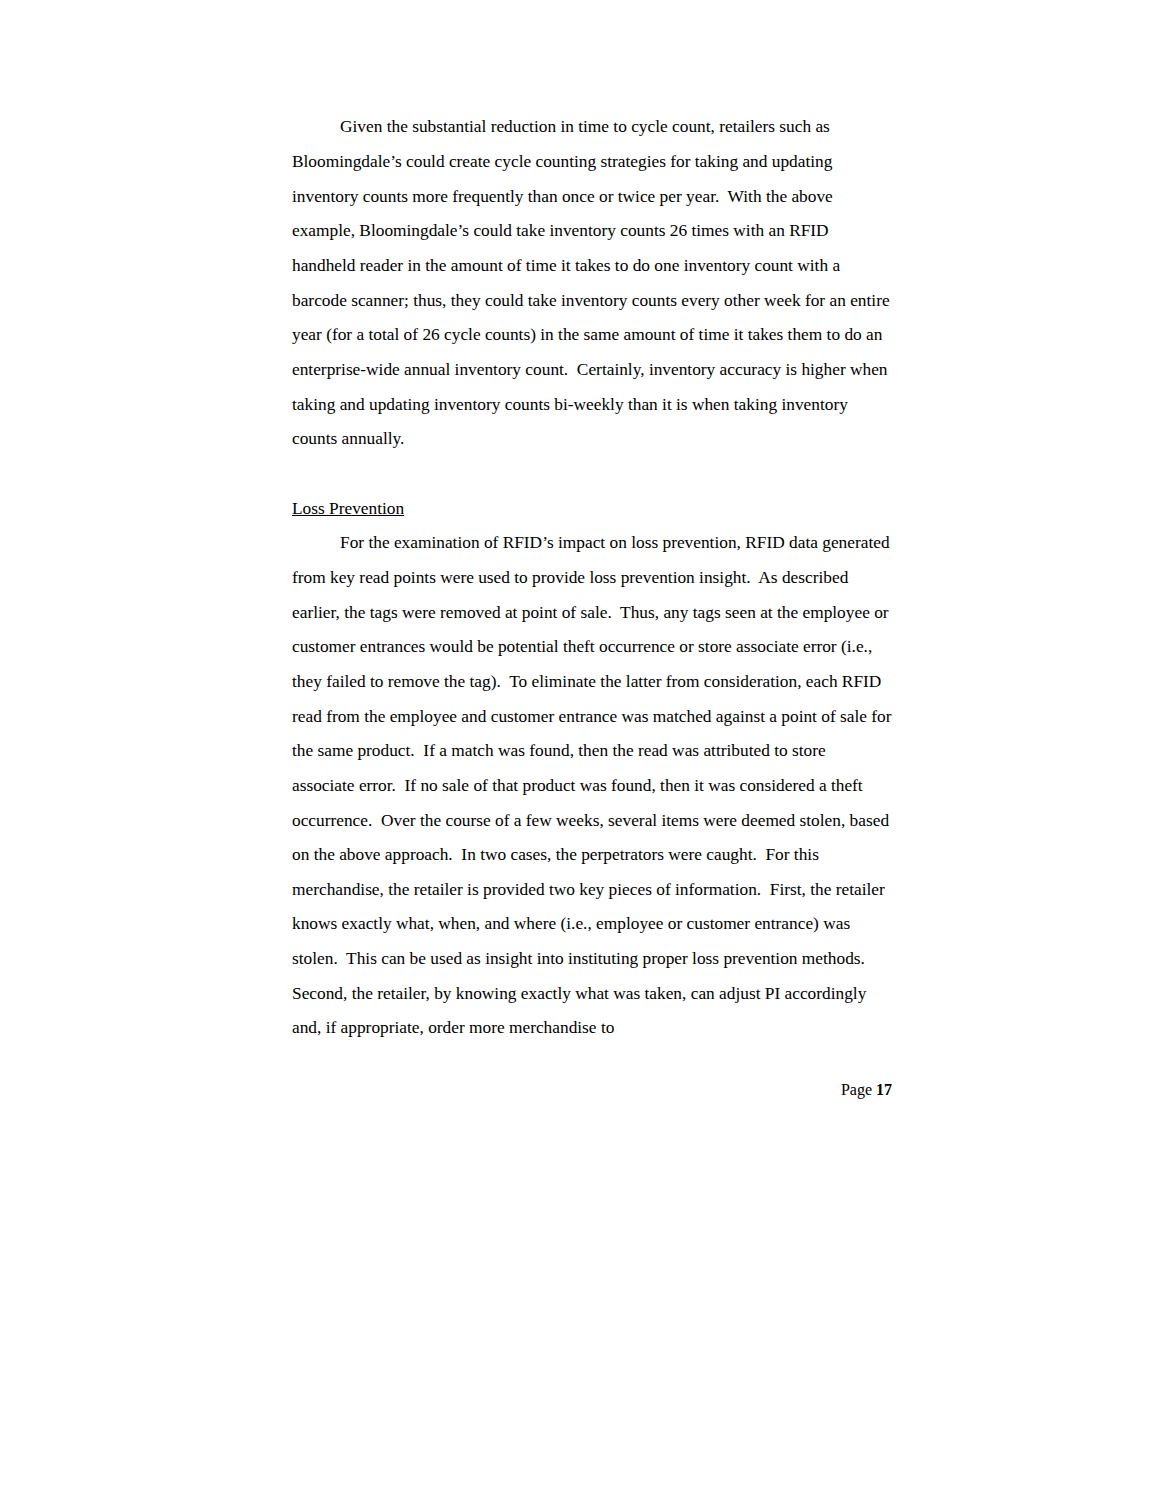Given the substantial reduction in time to cycle count, retailers such as Bloomingdale’s could create cycle counting strategies for taking and updating inventory counts more frequently than once or twice per year. With the above example, Bloomingdale’s could take inventory counts 26 times with an RFID handheld reader in the amount of time it takes to do one inventory count with a barcode scanner; thus, they could take inventory counts every other week for an entire year (for a total of 26 cycle counts) in the same amount of time it takes them to do an enterprise-wide annual inventory count. Certainly, inventory accuracy is higher when taking and updating inventory counts bi-weekly than it is when taking inventory counts annually.
Loss Prevention
For the examination of RFID’s impact on loss prevention, RFID data generated from key read points were used to provide loss prevention insight. As described earlier, the tags were removed at point of sale. Thus, any tags seen at the employee or customer entrances would be potential theft occurrence or store associate error (i.e., they failed to remove the tag). To eliminate the latter from consideration, each RFID read from the employee and customer entrance was matched against a point of sale for the same product. If a match was found, then the read was attributed to store associate error. If no sale of that product was found, then it was considered a theft occurrence. Over the course of a few weeks, several items were deemed stolen, based on the above approach. In two cases, the perpetrators were caught. For this merchandise, the retailer is provided two key pieces of information. First, the retailer knows exactly what, when, and where (i.e., employee or customer entrance) was stolen. This can be used as insight into instituting proper loss prevention methods. Second, the retailer, by knowing exactly what was taken, can adjust PI accordingly and, if appropriate, order more merchandise to
Page 17